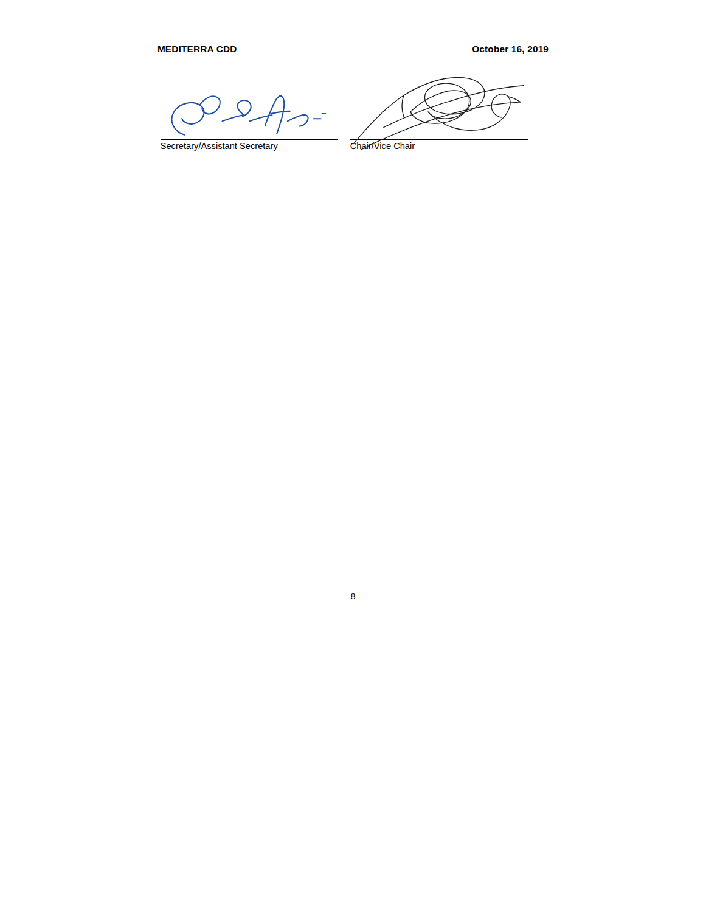MEDITERRA CDD
October 16, 2019
Secretary/Assistant Secretary
Chair/Vice Chair
8